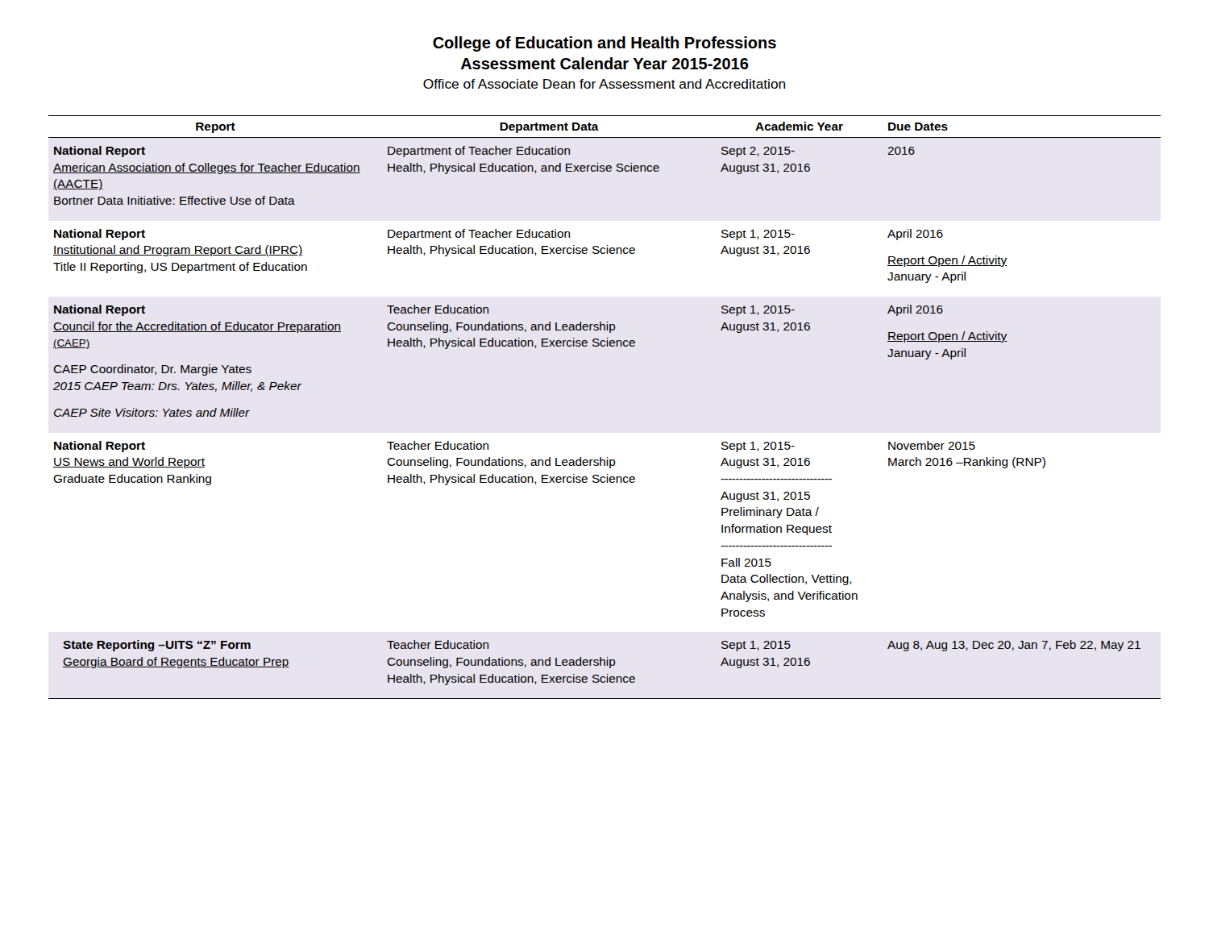College of Education and Health Professions
Assessment Calendar Year 2015-2016
Office of Associate Dean for Assessment and Accreditation
| Report | Department Data | Academic Year | Due Dates |
| --- | --- | --- | --- |
| National Report American Association of Colleges for Teacher Education (AACTE) Bortner Data Initiative: Effective Use of Data | Department of Teacher Education Health, Physical Education, and Exercise Science | Sept 2, 2015- August 31, 2016 | 2016 |
| National Report Institutional and Program Report Card (IPRC) Title II Reporting, US Department of Education | Department of Teacher Education Health, Physical Education, Exercise Science | Sept 1, 2015- August 31, 2016 | April 2016 Report Open / Activity January - April |
| National Report Council for the Accreditation of Educator Preparation (CAEP) CAEP Coordinator, Dr. Margie Yates 2015 CAEP Team: Drs. Yates, Miller, & Peker CAEP Site Visitors: Yates and Miller | Teacher Education Counseling, Foundations, and Leadership Health, Physical Education, Exercise Science | Sept 1, 2015- August 31, 2016 | April 2016 Report Open / Activity January - April |
| National Report US News and World Report Graduate Education Ranking | Teacher Education Counseling, Foundations, and Leadership Health, Physical Education, Exercise Science | Sept 1, 2015- August 31, 2016 ------------------------------ August 31, 2015 Preliminary Data / Information Request ------------------------------ Fall 2015 Data Collection, Vetting, Analysis, and Verification Process | November 2015 March 2016 –Ranking (RNP) |
| State Reporting –UITS “Z” Form Georgia Board of Regents Educator Prep | Teacher Education Counseling, Foundations, and Leadership Health, Physical Education, Exercise Science | Sept 1, 2015 August 31, 2016 | Aug 8, Aug 13, Dec 20, Jan 7, Feb 22, May 21 |